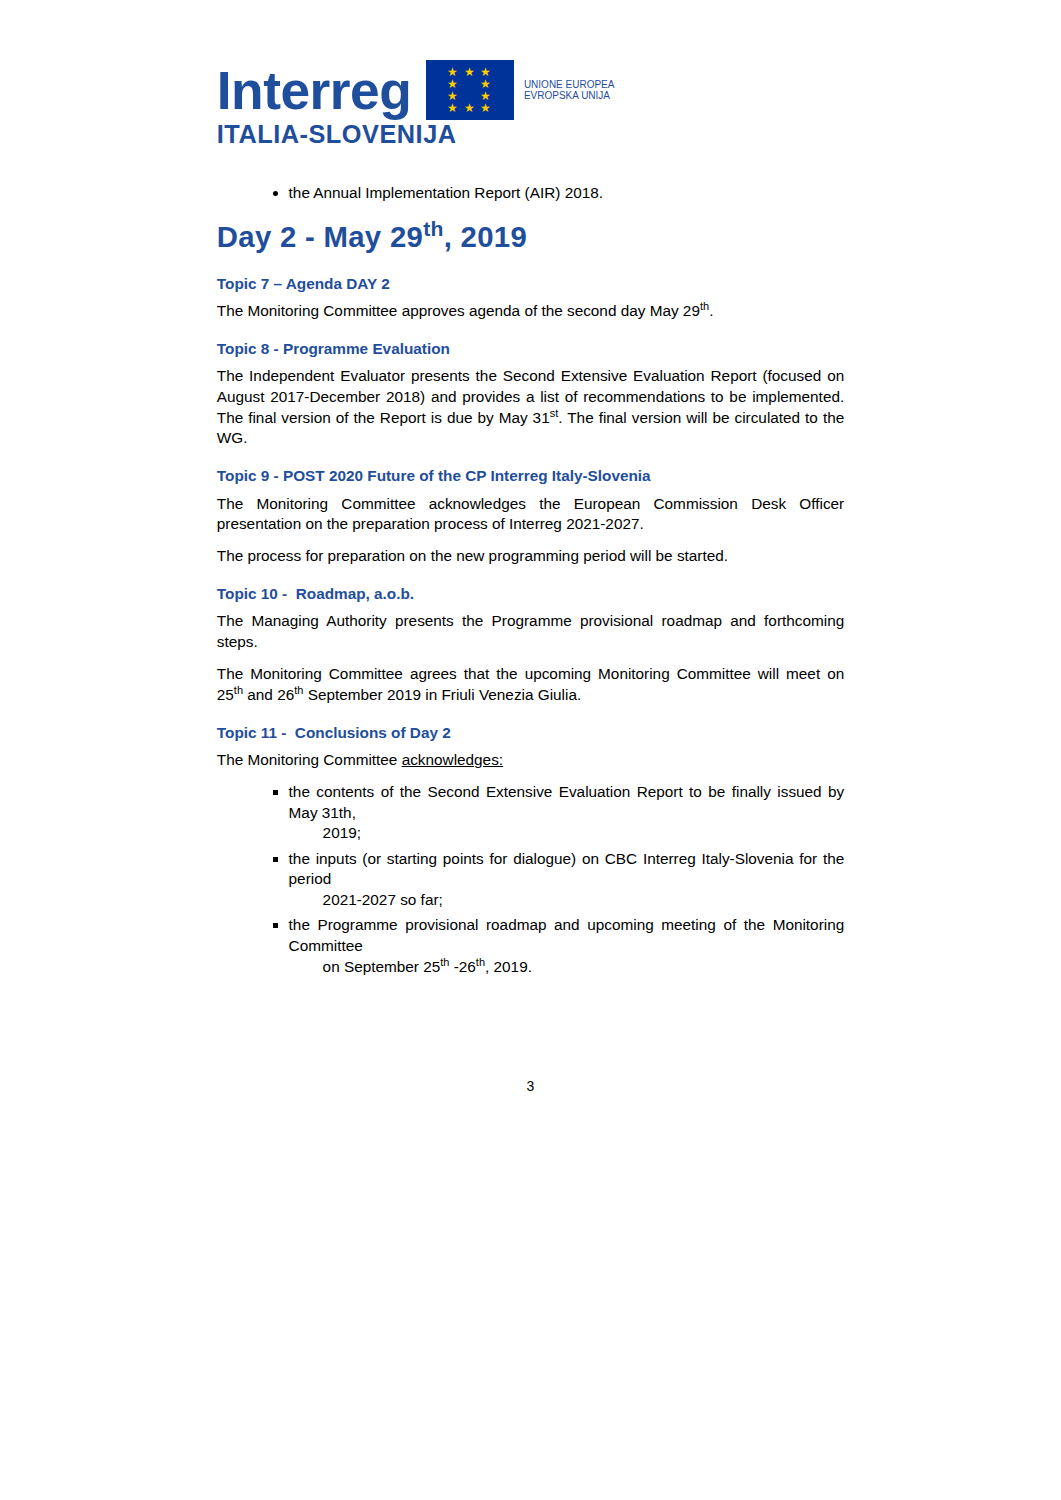Interreg ★ ★ ★
★ ★
★ ★
★ ★ ★ UNIONE EUROPEA
EVROPSKA UNIJA
ITALIA-SLOVENIJA
the Annual Implementation Report (AIR) 2018.
Day 2 - May 29th, 2019
Topic 7 – Agenda DAY 2
The Monitoring Committee approves agenda of the second day May 29th.
Topic 8 - Programme Evaluation
The Independent Evaluator presents the Second Extensive Evaluation Report (focused on August 2017-December 2018) and provides a list of recommendations to be implemented. The final version of the Report is due by May 31st. The final version will be circulated to the WG.
Topic 9 - POST 2020 Future of the CP Interreg Italy-Slovenia
The Monitoring Committee acknowledges the European Commission Desk Officer presentation on the preparation process of Interreg 2021-2027.
The process for preparation on the new programming period will be started.
Topic 10 - Roadmap, a.o.b.
The Managing Authority presents the Programme provisional roadmap and forthcoming steps.
The Monitoring Committee agrees that the upcoming Monitoring Committee will meet on 25th and 26th September 2019 in Friuli Venezia Giulia.
Topic 11 - Conclusions of Day 2
The Monitoring Committee acknowledges:
the contents of the Second Extensive Evaluation Report to be finally issued by May 31th, 2019;
the inputs (or starting points for dialogue) on CBC Interreg Italy-Slovenia for the period 2021-2027 so far;
the Programme provisional roadmap and upcoming meeting of the Monitoring Committee on September 25th -26th, 2019.
3